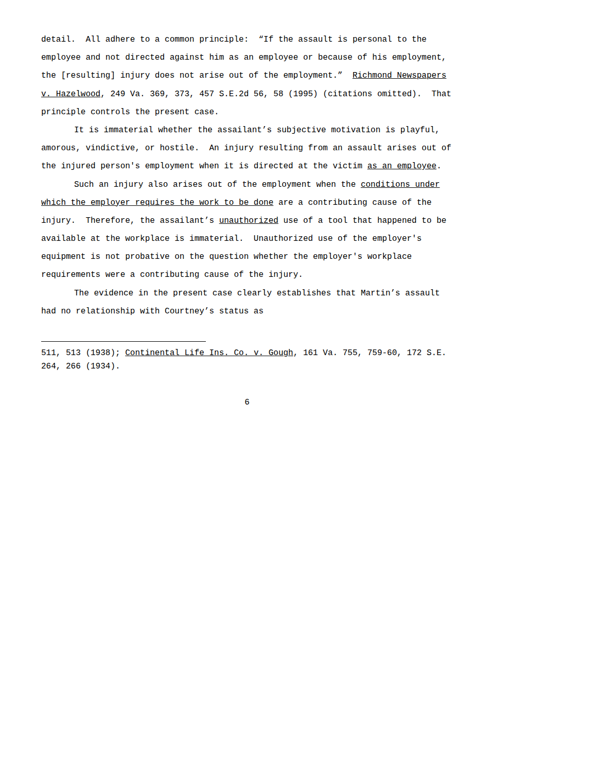detail. All adhere to a common principle: “If the assault is personal to the employee and not directed against him as an employee or because of his employment, the [resulting] injury does not arise out of the employment.” Richmond Newspapers v. Hazelwood, 249 Va. 369, 373, 457 S.E.2d 56, 58 (1995) (citations omitted). That principle controls the present case.
It is immaterial whether the assailant’s subjective motivation is playful, amorous, vindictive, or hostile. An injury resulting from an assault arises out of the injured person's employment when it is directed at the victim as an employee.
Such an injury also arises out of the employment when the conditions under which the employer requires the work to be done are a contributing cause of the injury. Therefore, the assailant’s unauthorized use of a tool that happened to be available at the workplace is immaterial. Unauthorized use of the employer's equipment is not probative on the question whether the employer's workplace requirements were a contributing cause of the injury.
The evidence in the present case clearly establishes that Martin’s assault had no relationship with Courtney’s status as
511, 513 (1938); Continental Life Ins. Co. v. Gough, 161 Va. 755, 759-60, 172 S.E. 264, 266 (1934).
6